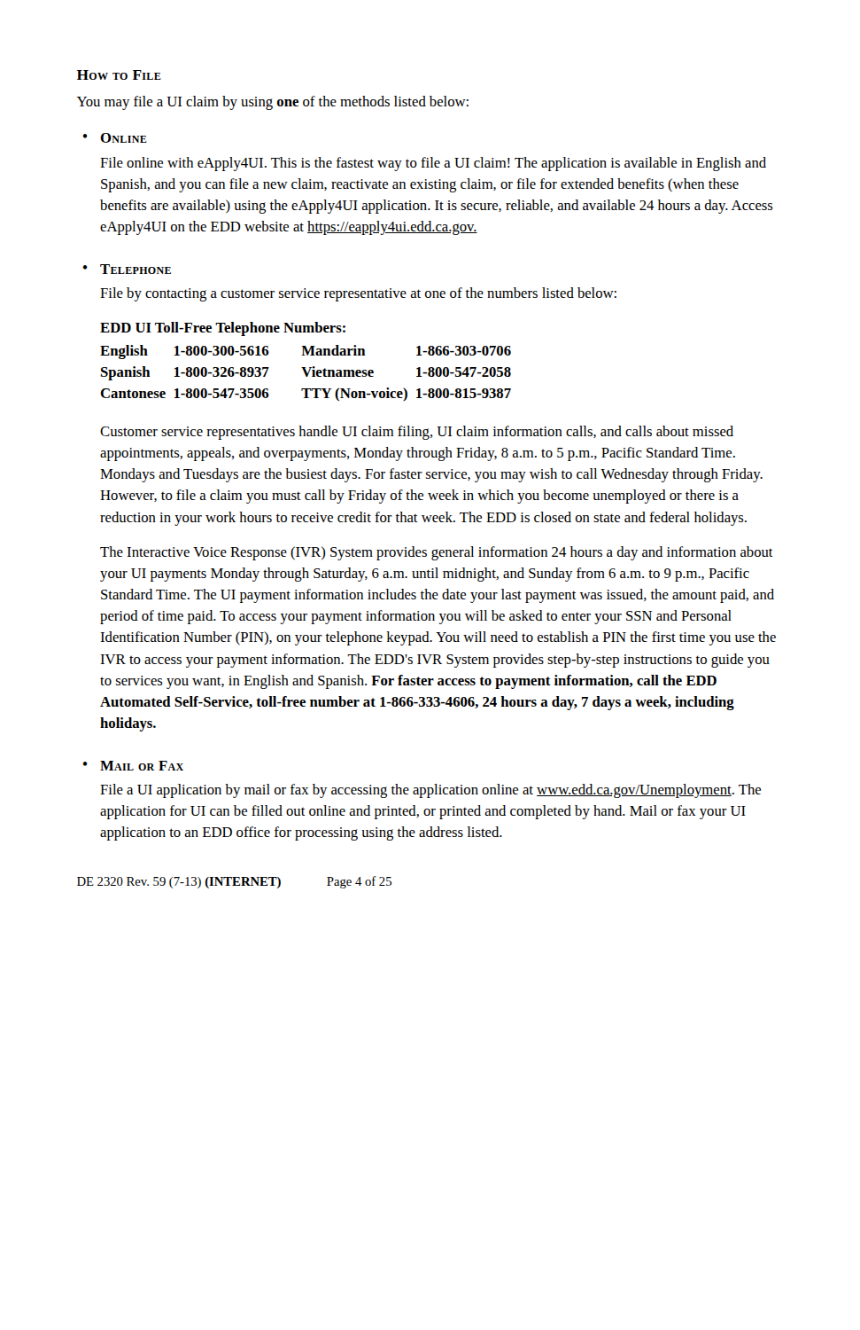How to File
You may file a UI claim by using one of the methods listed below:
Online
File online with eApply4UI. This is the fastest way to file a UI claim! The application is available in English and Spanish, and you can file a new claim, reactivate an existing claim, or file for extended benefits (when these benefits are available) using the eApply4UI application. It is secure, reliable, and available 24 hours a day. Access eApply4UI on the EDD website at https://eapply4ui.edd.ca.gov.
Telephone
File by contacting a customer service representative at one of the numbers listed below:
EDD UI Toll-Free Telephone Numbers:
| English | 1-800-300-5616 | Mandarin | 1-866-303-0706 |
| Spanish | 1-800-326-8937 | Vietnamese | 1-800-547-2058 |
| Cantonese | 1-800-547-3506 | TTY (Non-voice) | 1-800-815-9387 |
Customer service representatives handle UI claim filing, UI claim information calls, and calls about missed appointments, appeals, and overpayments, Monday through Friday, 8 a.m. to 5 p.m., Pacific Standard Time. Mondays and Tuesdays are the busiest days. For faster service, you may wish to call Wednesday through Friday. However, to file a claim you must call by Friday of the week in which you become unemployed or there is a reduction in your work hours to receive credit for that week. The EDD is closed on state and federal holidays.
The Interactive Voice Response (IVR) System provides general information 24 hours a day and information about your UI payments Monday through Saturday, 6 a.m. until midnight, and Sunday from 6 a.m. to 9 p.m., Pacific Standard Time. The UI payment information includes the date your last payment was issued, the amount paid, and period of time paid. To access your payment information you will be asked to enter your SSN and Personal Identification Number (PIN), on your telephone keypad. You will need to establish a PIN the first time you use the IVR to access your payment information. The EDD's IVR System provides step-by-step instructions to guide you to services you want, in English and Spanish. For faster access to payment information, call the EDD Automated Self-Service, toll-free number at 1-866-333-4606, 24 hours a day, 7 days a week, including holidays.
Mail or Fax
File a UI application by mail or fax by accessing the application online at www.edd.ca.gov/Unemployment. The application for UI can be filled out online and printed, or printed and completed by hand. Mail or fax your UI application to an EDD office for processing using the address listed.
DE 2320 Rev. 59 (7-13) (INTERNET) Page 4 of 25